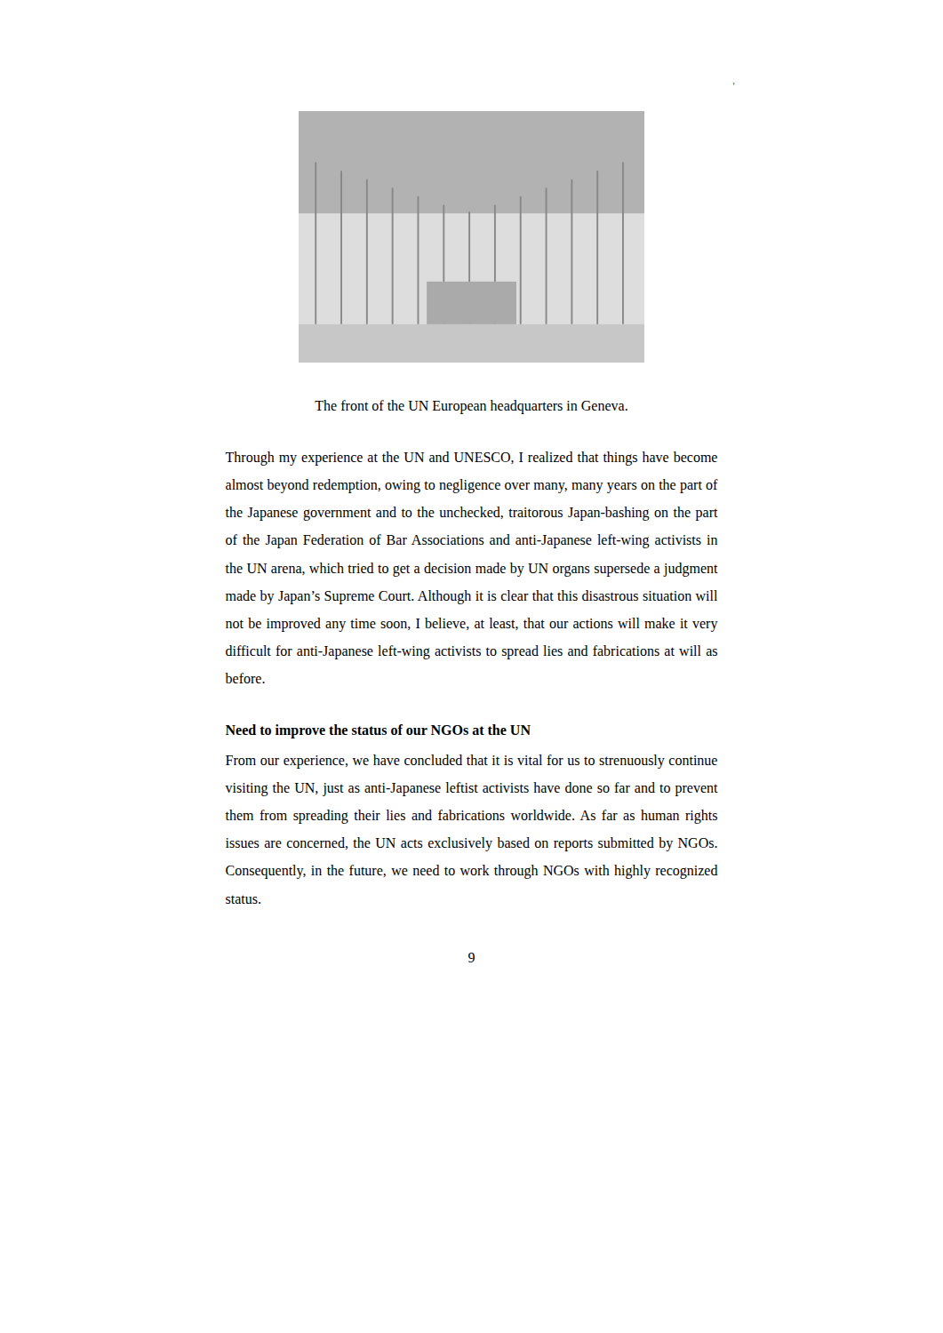'
The front of the UN European headquarters in Geneva.
Through my experience at the UN and UNESCO, I realized that things have become almost beyond redemption, owing to negligence over many, many years on the part of the Japanese government and to the unchecked, traitorous Japan-bashing on the part of the Japan Federation of Bar Associations and anti-Japanese left-wing activists in the UN arena, which tried to get a decision made by UN organs supersede a judgment made by Japan’s Supreme Court. Although it is clear that this disastrous situation will not be improved any time soon, I believe, at least, that our actions will make it very difficult for anti-Japanese left-wing activists to spread lies and fabrications at will as before.
Need to improve the status of our NGOs at the UN
From our experience, we have concluded that it is vital for us to strenuously continue visiting the UN, just as anti-Japanese leftist activists have done so far and to prevent them from spreading their lies and fabrications worldwide. As far as human rights issues are concerned, the UN acts exclusively based on reports submitted by NGOs. Consequently, in the future, we need to work through NGOs with highly recognized status.
9